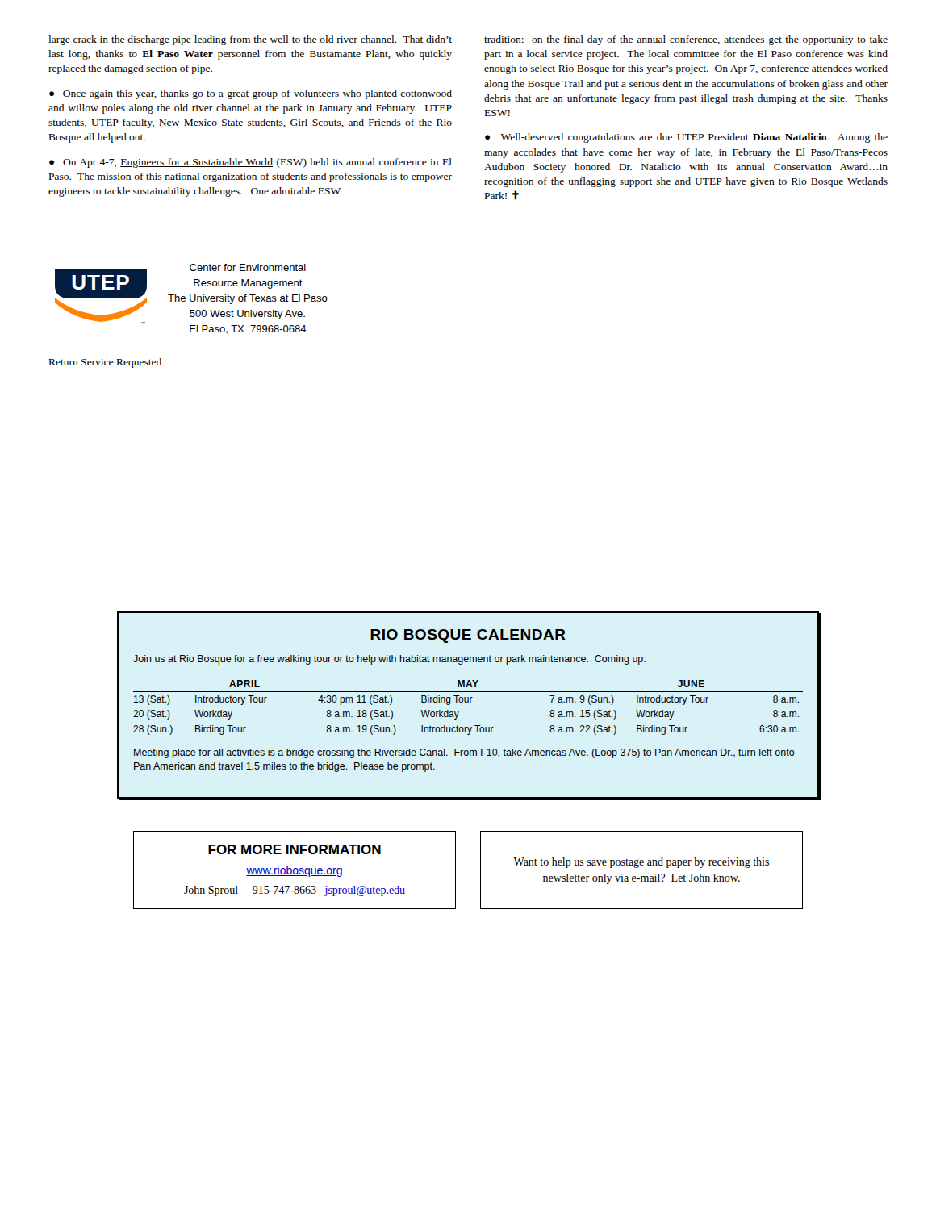large crack in the discharge pipe leading from the well to the old river channel. That didn’t last long, thanks to El Paso Water personnel from the Bustamante Plant, who quickly replaced the damaged section of pipe.
● Once again this year, thanks go to a great group of volunteers who planted cottonwood and willow poles along the old river channel at the park in January and February. UTEP students, UTEP faculty, New Mexico State students, Girl Scouts, and Friends of the Rio Bosque all helped out.
● On Apr 4-7, Engineers for a Sustainable World (ESW) held its annual conference in El Paso. The mission of this national organization of students and professionals is to empower engineers to tackle sustainability challenges. One admirable ESW
tradition: on the final day of the annual conference, attendees get the opportunity to take part in a local service project. The local committee for the El Paso conference was kind enough to select Rio Bosque for this year’s project. On Apr 7, conference attendees worked along the Bosque Trail and put a serious dent in the accumulations of broken glass and other debris that are an unfortunate legacy from past illegal trash dumping at the site. Thanks ESW!
● Well-deserved congratulations are due UTEP President Diana Natalicio. Among the many accolades that have come her way of late, in February the El Paso/Trans-Pecos Audubon Society honored Dr. Natalicio with its annual Conservation Award…in recognition of the unflagging support she and UTEP have given to Rio Bosque Wetlands Park! ✝
UTEP ™
Center for Environmental
Resource Management
The University of Texas at El Paso
500 West University Ave.
El Paso, TX 79968-0684
Return Service Requested
RIO BOSQUE CALENDAR
Join us at Rio Bosque for a free walking tour or to help with habitat management or park maintenance. Coming up:
| APRIL | MAY | JUNE |
| --- | --- | --- |
| 13 (Sat.) | Introductory Tour | 4:30 pm | 11 (Sat.) | Birding Tour | 7 a.m. | 9 (Sun.) | Introductory Tour | 8 a.m. |
| 20 (Sat.) | Workday | 8 a.m. | 18 (Sat.) | Workday | 8 a.m. | 15 (Sat.) | Workday | 8 a.m. |
| 28 (Sun.) | Birding Tour | 8 a.m. | 19 (Sun.) | Introductory Tour | 8 a.m. | 22 (Sat.) | Birding Tour | 6:30 a.m. |
Meeting place for all activities is a bridge crossing the Riverside Canal. From I-10, take Americas Ave. (Loop 375) to Pan American Dr., turn left onto Pan American and travel 1.5 miles to the bridge. Please be prompt.
FOR MORE INFORMATION
www.riobosque.org
John Sproul 915-747-8663 jsproul@utep.edu
Want to help us save postage and paper by receiving this newsletter only via e-mail? Let John know.